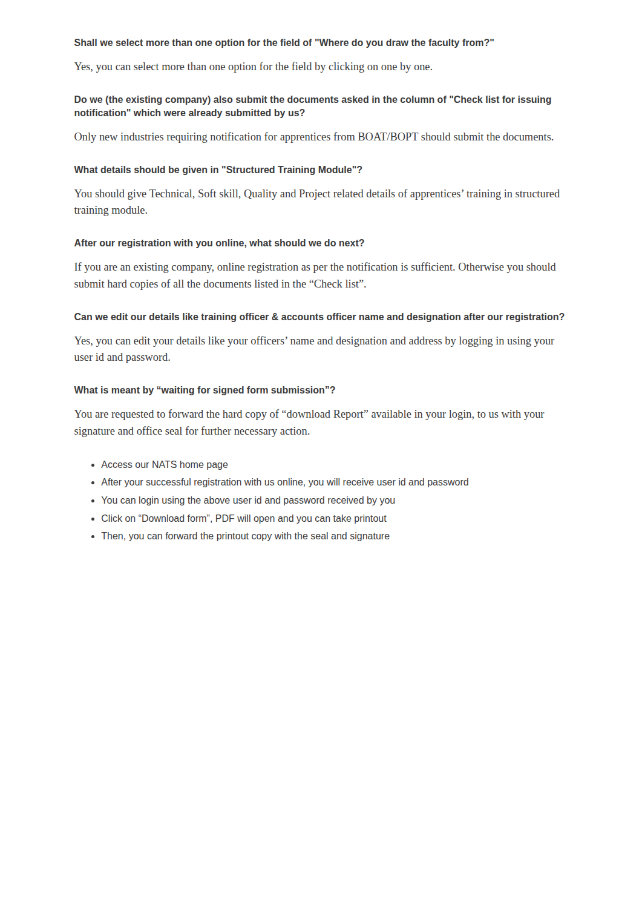Shall we select more than one option for the field of "Where do you draw the faculty from?"
Yes, you can select more than one option for the field by clicking on one by one.
Do we (the existing company) also submit the documents asked in the column of "Check list for issuing notification" which were already submitted by us?
Only new industries requiring notification for apprentices from BOAT/BOPT should submit the documents.
What details should be given in "Structured Training Module"?
You should give Technical, Soft skill, Quality and Project related details of apprentices’ training in structured training module.
After our registration with you online, what should we do next?
If you are an existing company, online registration as per the notification is sufficient. Otherwise you should submit hard copies of all the documents listed in the “Check list”.
Can we edit our details like training officer & accounts officer name and designation after our registration?
Yes, you can edit your details like your officers’ name and designation and address by logging in using your user id and password.
What is meant by “waiting for signed form submission”?
You are requested to forward the hard copy of “download Report” available in your login, to us with your signature and office seal for further necessary action.
Access our NATS home page
After your successful registration with us online, you will receive user id and password
You can login using the above user id and password received by you
Click on “Download form”, PDF will open and you can take printout
Then, you can forward the printout copy with the seal and signature